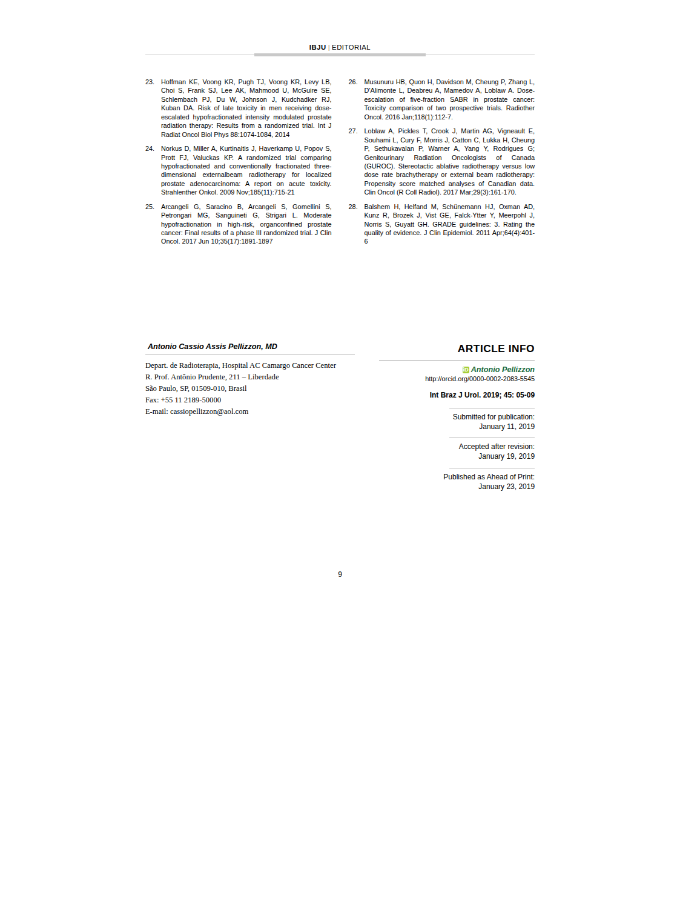IBJU|EDITORIAL
23. Hoffman KE, Voong KR, Pugh TJ, Voong KR, Levy LB, Choi S, Frank SJ, Lee AK, Mahmood U, McGuire SE, Schlembach PJ, Du W, Johnson J, Kudchadker RJ, Kuban DA. Risk of late toxicity in men receiving dose-escalated hypofractionated intensity modulated prostate radiation therapy: Results from a randomized trial. Int J Radiat Oncol Biol Phys 88:1074-1084, 2014
24. Norkus D, Miller A, Kurtinaitis J, Haverkamp U, Popov S, Prott FJ, Valuckas KP. A randomized trial comparing hypofractionated and conventionally fractionated three-dimensional externalbeam radiotherapy for localized prostate adenocarcinoma: A report on acute toxicity. Strahlenther Onkol. 2009 Nov;185(11):715-21
25. Arcangeli G, Saracino B, Arcangeli S, Gomellini S, Petrongari MG, Sanguineti G, Strigari L. Moderate hypofractionation in high-risk, organconfined prostate cancer: Final results of a phase III randomized trial. J Clin Oncol. 2017 Jun 10;35(17):1891-1897
26. Musunuru HB, Quon H, Davidson M, Cheung P, Zhang L, D'Alimonte L, Deabreu A, Mamedov A, Loblaw A. Dose-escalation of five-fraction SABR in prostate cancer: Toxicity comparison of two prospective trials. Radiother Oncol. 2016 Jan;118(1):112-7.
27. Loblaw A, Pickles T, Crook J, Martin AG, Vigneault E, Souhami L, Cury F, Morris J, Catton C, Lukka H, Cheung P, Sethukavalan P, Warner A, Yang Y, Rodrigues G; Genitourinary Radiation Oncologists of Canada (GUROC). Stereotactic ablative radiotherapy versus low dose rate brachytherapy or external beam radiotherapy: Propensity score matched analyses of Canadian data. Clin Oncol (R Coll Radiol). 2017 Mar;29(3):161-170.
28. Balshem H, Helfand M, Schünemann HJ, Oxman AD, Kunz R, Brozek J, Vist GE, Falck-Ytter Y, Meerpohl J, Norris S, Guyatt GH. GRADE guidelines: 3. Rating the quality of evidence. J Clin Epidemiol. 2011 Apr;64(4):401-6
Antonio Cassio Assis Pellizzon, MD
Depart. de Radioterapia, Hospital AC Camargo Cancer Center
R. Prof. Antônio Prudente, 211 – Liberdade
São Paulo, SP, 01509-010, Brasil
Fax: +55 11 2189-50000
E-mail: cassiopellizzon@aol.com
ARTICLE INFO
iDAntonio Pellizzon
http://orcid.org/0000-0002-2083-5545
Int Braz J Urol. 2019; 45: 05-09
Submitted for publication:
January 11, 2019
Accepted after revision:
January 19, 2019
Published as Ahead of Print:
January 23, 2019
9